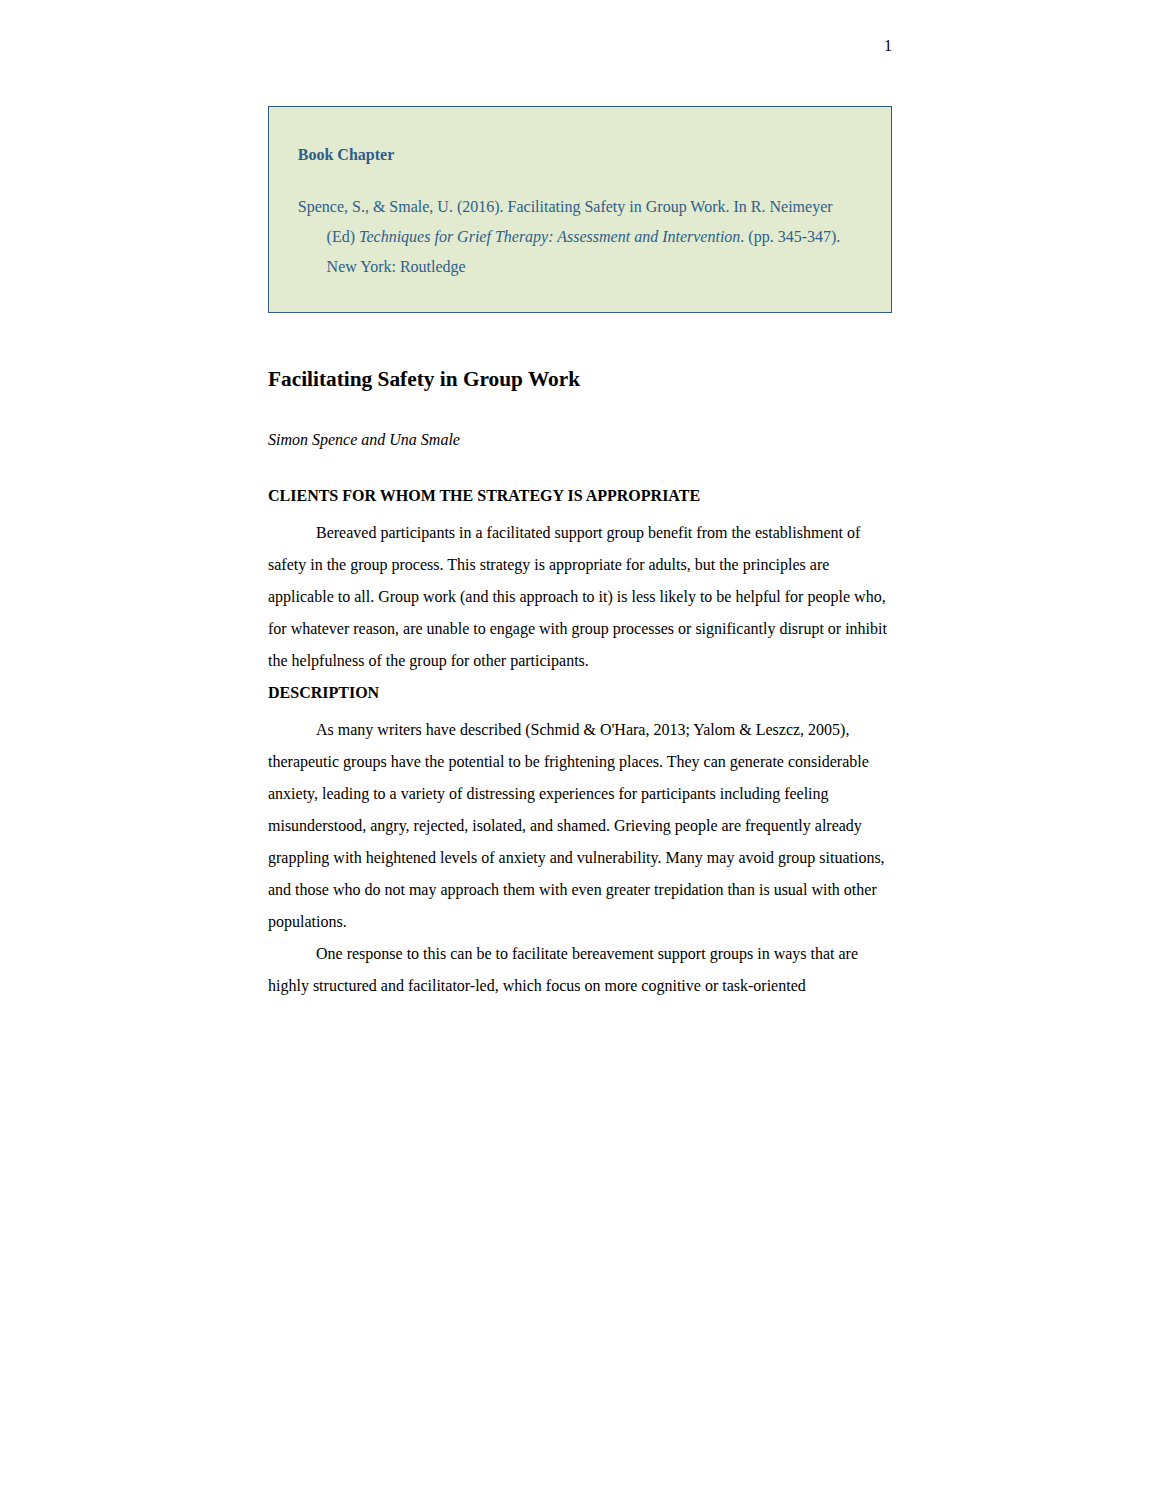1
Book Chapter
Spence, S., & Smale, U. (2016). Facilitating Safety in Group Work. In R. Neimeyer (Ed) Techniques for Grief Therapy: Assessment and Intervention. (pp. 345-347). New York: Routledge
Facilitating Safety in Group Work
Simon Spence and Una Smale
Clients for whom the strategy is appropriate
Bereaved participants in a facilitated support group benefit from the establishment of safety in the group process. This strategy is appropriate for adults, but the principles are applicable to all. Group work (and this approach to it) is less likely to be helpful for people who, for whatever reason, are unable to engage with group processes or significantly disrupt or inhibit the helpfulness of the group for other participants.
Description
As many writers have described (Schmid & O'Hara, 2013; Yalom & Leszcz, 2005), therapeutic groups have the potential to be frightening places. They can generate considerable anxiety, leading to a variety of distressing experiences for participants including feeling misunderstood, angry, rejected, isolated, and shamed. Grieving people are frequently already grappling with heightened levels of anxiety and vulnerability. Many may avoid group situations, and those who do not may approach them with even greater trepidation than is usual with other populations.
One response to this can be to facilitate bereavement support groups in ways that are highly structured and facilitator-led, which focus on more cognitive or task-oriented